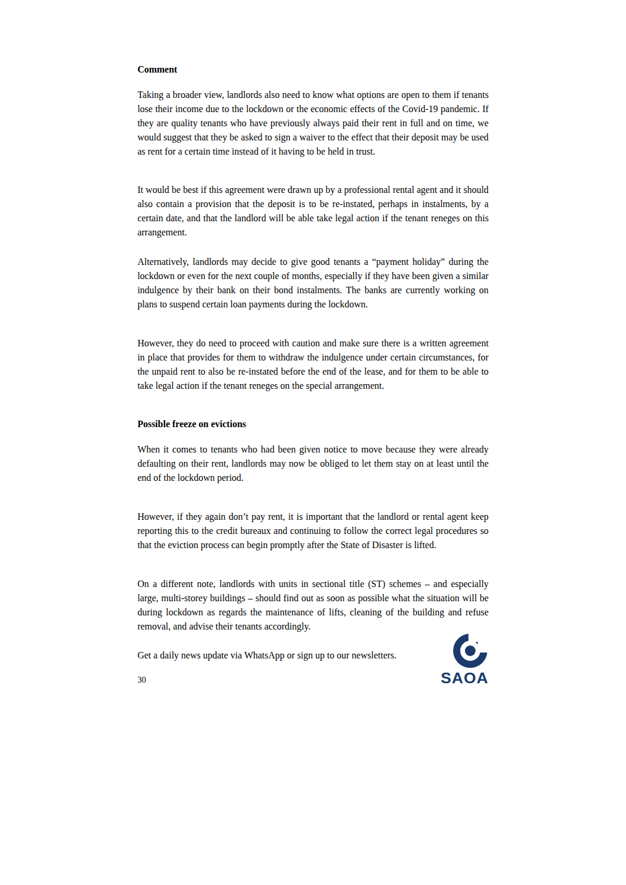Comment
Taking a broader view, landlords also need to know what options are open to them if tenants lose their income due to the lockdown or the economic effects of the Covid-19 pandemic. If they are quality tenants who have previously always paid their rent in full and on time, we would suggest that they be asked to sign a waiver to the effect that their deposit may be used as rent for a certain time instead of it having to be held in trust.
It would be best if this agreement were drawn up by a professional rental agent and it should also contain a provision that the deposit is to be re-instated, perhaps in instalments, by a certain date, and that the landlord will be able take legal action if the tenant reneges on this arrangement.
Alternatively, landlords may decide to give good tenants a “payment holiday” during the lockdown or even for the next couple of months, especially if they have been given a similar indulgence by their bank on their bond instalments. The banks are currently working on plans to suspend certain loan payments during the lockdown.
However, they do need to proceed with caution and make sure there is a written agreement in place that provides for them to withdraw the indulgence under certain circumstances, for the unpaid rent to also be re-instated before the end of the lease, and for them to be able to take legal action if the tenant reneges on the special arrangement.
Possible freeze on evictions
When it comes to tenants who had been given notice to move because they were already defaulting on their rent, landlords may now be obliged to let them stay on at least until the end of the lockdown period.
However, if they again don’t pay rent, it is important that the landlord or rental agent keep reporting this to the credit bureaux and continuing to follow the correct legal procedures so that the eviction process can begin promptly after the State of Disaster is lifted.
On a different note, landlords with units in sectional title (ST) schemes – and especially large, multi-storey buildings – should find out as soon as possible what the situation will be during lockdown as regards the maintenance of lifts, cleaning of the building and refuse removal, and advise their tenants accordingly.
Get a daily news update via WhatsApp or sign up to our newsletters.
30 SAOA